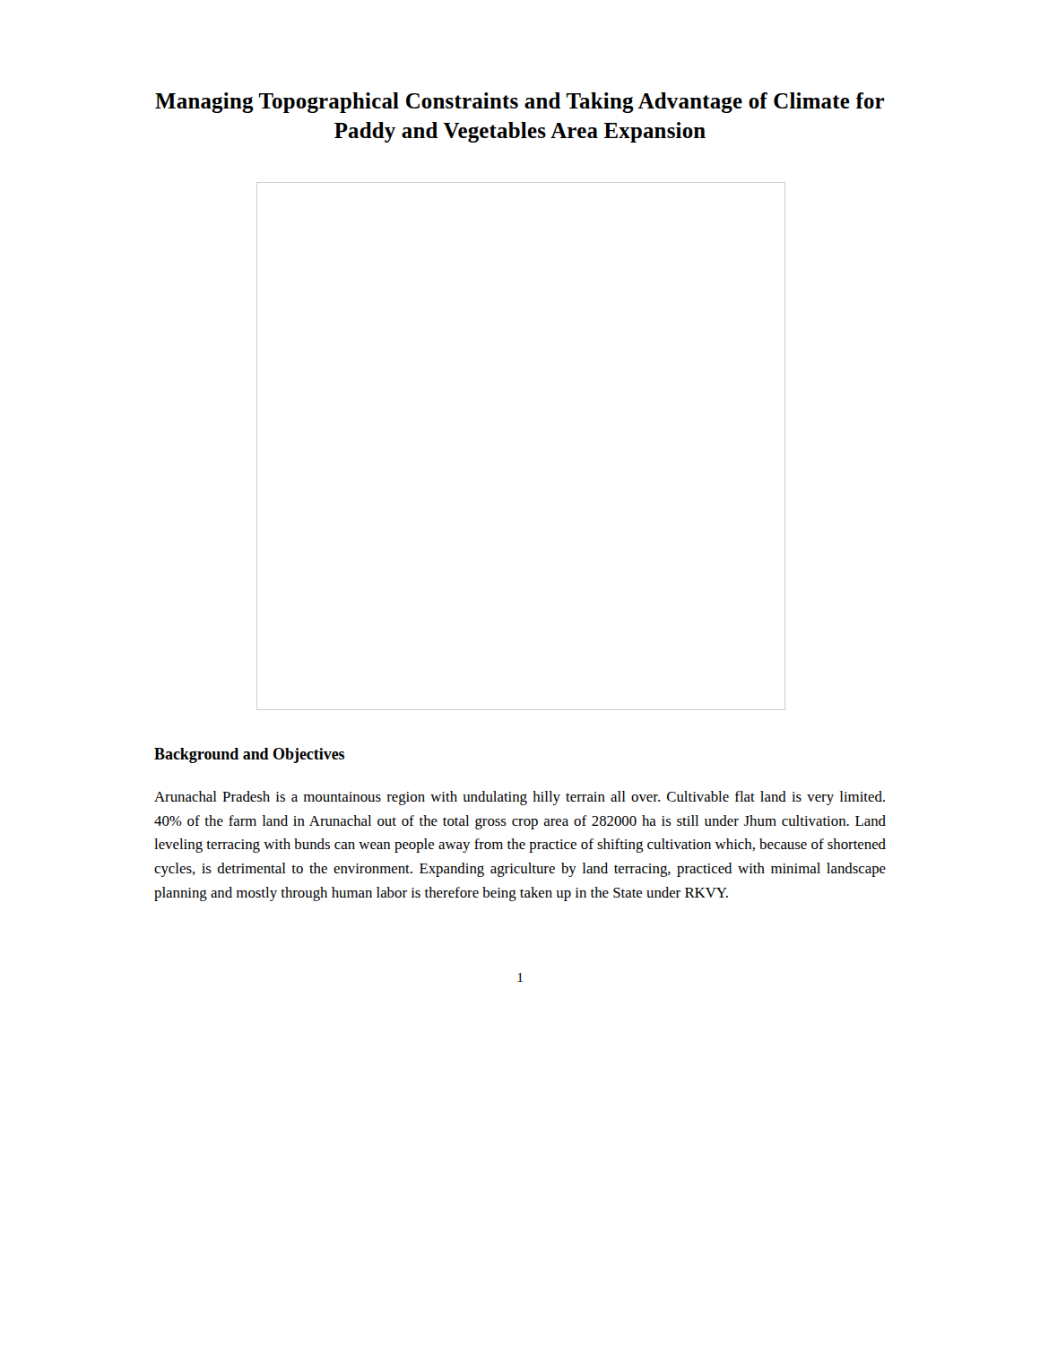Managing Topographical Constraints and Taking Advantage of Climate for Paddy and Vegetables Area Expansion
Background and Objectives
Arunachal Pradesh is a mountainous region with undulating hilly terrain all over. Cultivable flat land is very limited. 40% of the farm land in Arunachal out of the total gross crop area of 282000 ha is still under Jhum cultivation. Land leveling terracing with bunds can wean people away from the practice of shifting cultivation which, because of shortened cycles, is detrimental to the environment. Expanding agriculture by land terracing, practiced with minimal landscape planning and mostly through human labor is therefore being taken up in the State under RKVY.
1